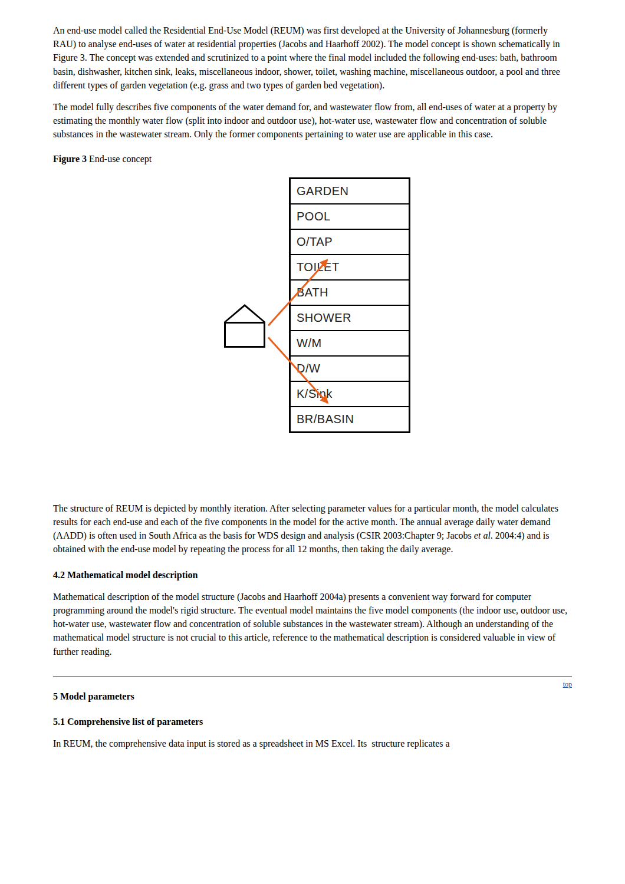An end-use model called the Residential End-Use Model (REUM) was first developed at the University of Johannesburg (formerly RAU) to analyse end-uses of water at residential properties (Jacobs and Haarhoff 2002). The model concept is shown schematically in Figure 3. The concept was extended and scrutinized to a point where the final model included the following end-uses: bath, bathroom basin, dishwasher, kitchen sink, leaks, miscellaneous indoor, shower, toilet, washing machine, miscellaneous outdoor, a pool and three different types of garden vegetation (e.g. grass and two types of garden bed vegetation).
The model fully describes five components of the water demand for, and wastewater flow from, all end-uses of water at a property by estimating the monthly water flow (split into indoor and outdoor use), hot-water use, wastewater flow and concentration of soluble substances in the wastewater stream. Only the former components pertaining to water use are applicable in this case.
Figure 3 End-use concept
GARDEN
POOL
O/TAP
TOILET
BATH
SHOWER
W/M
D/W
K/Sink
BR/BASIN
The structure of REUM is depicted by monthly iteration. After selecting parameter values for a particular month, the model calculates results for each end-use and each of the five components in the model for the active month. The annual average daily water demand (AADD) is often used in South Africa as the basis for WDS design and analysis (CSIR 2003:Chapter 9; Jacobs et al. 2004:4) and is obtained with the end-use model by repeating the process for all 12 months, then taking the daily average.
4.2 Mathematical model description
Mathematical description of the model structure (Jacobs and Haarhoff 2004a) presents a convenient way forward for computer programming around the model's rigid structure. The eventual model maintains the five model components (the indoor use, outdoor use, hot-water use, wastewater flow and concentration of soluble substances in the wastewater stream). Although an understanding of the mathematical model structure is not crucial to this article, reference to the mathematical description is considered valuable in view of further reading.
top
5 Model parameters
5.1 Comprehensive list of parameters
In REUM, the comprehensive data input is stored as a spreadsheet in MS Excel. Its structure replicates a